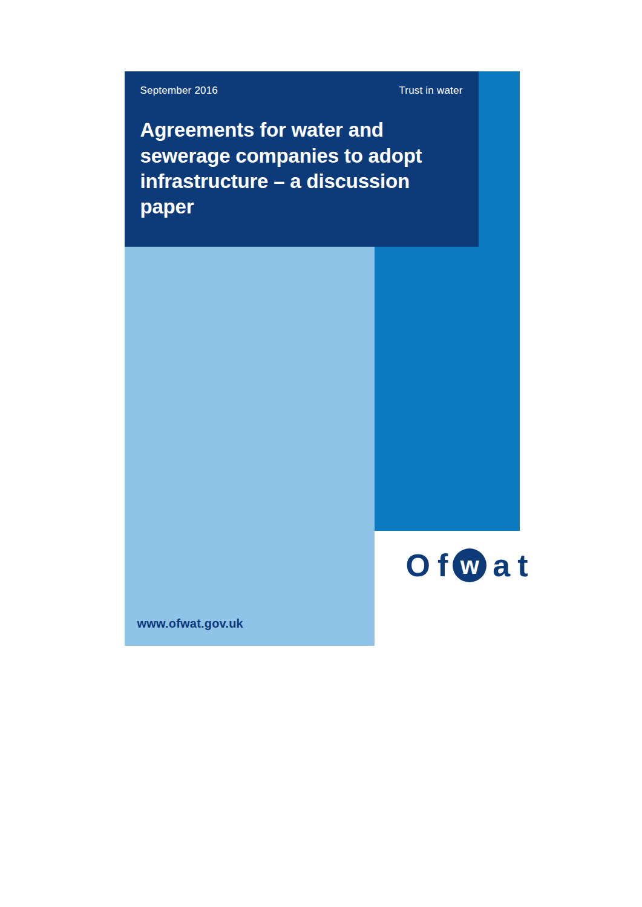September 2016 Trust in water
Agreements for water and sewerage companies to adopt infrastructure – a discussion paper
Ofwat
www.ofwat.gov.uk